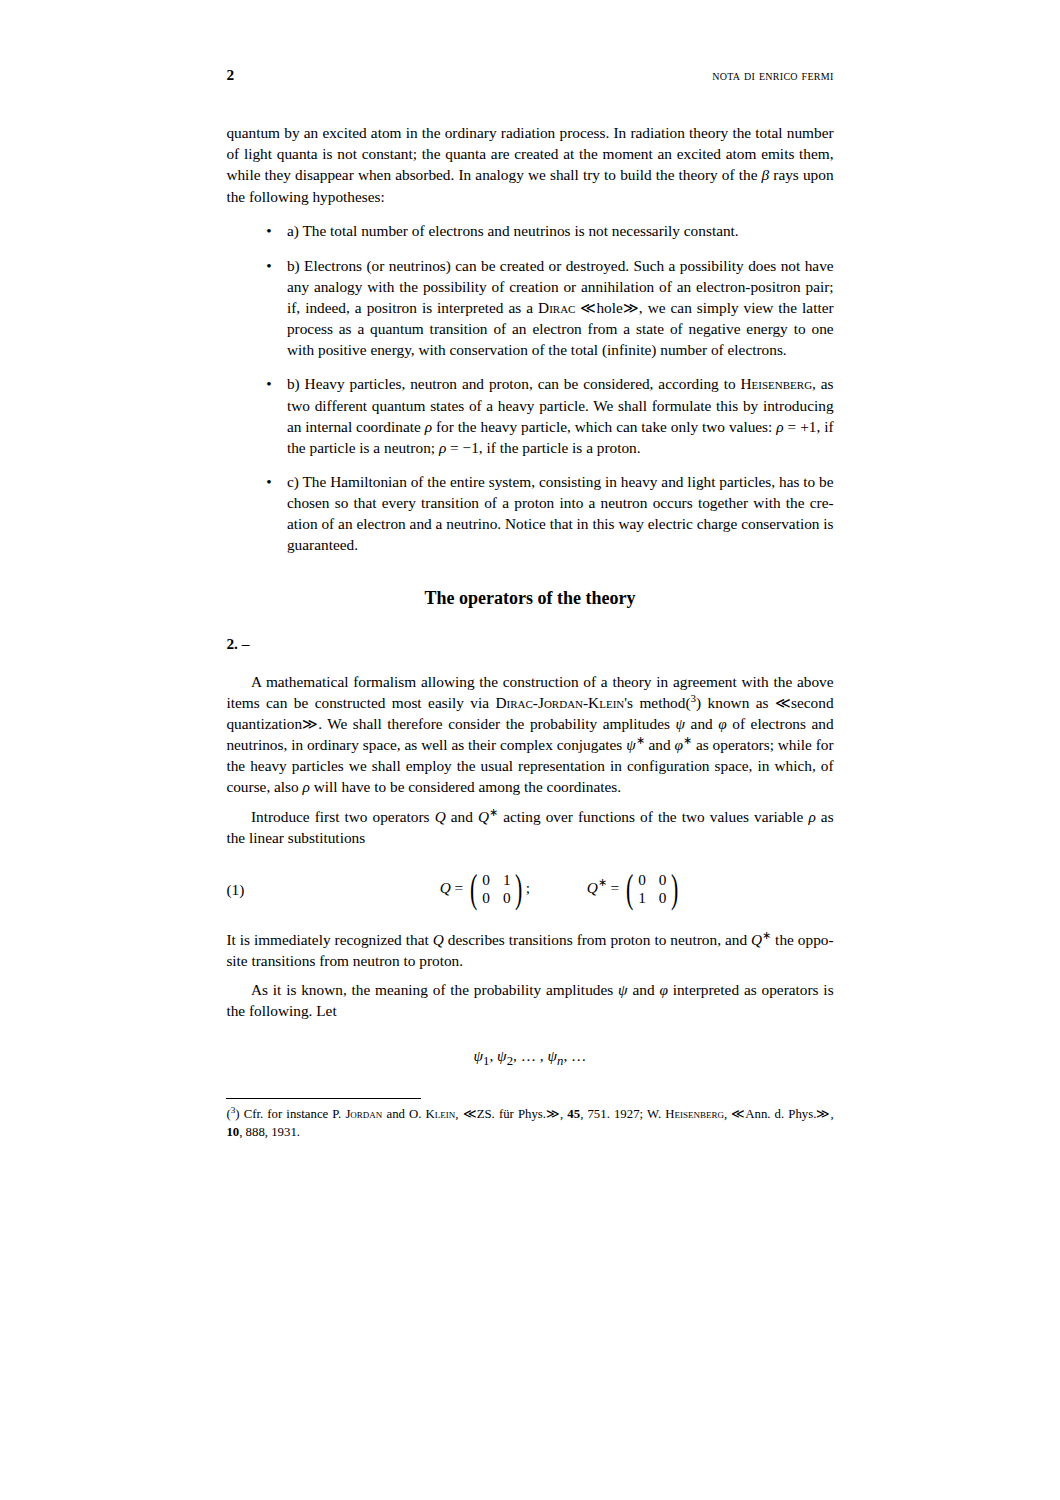2 nota di enrico fermi
quantum by an excited atom in the ordinary radiation process. In radiation theory the total number of light quanta is not constant; the quanta are created at the moment an excited atom emits them, while they disappear when absorbed. In analogy we shall try to build the theory of the β rays upon the following hypotheses:
a) The total number of electrons and neutrinos is not necessarily constant.
b) Electrons (or neutrinos) can be created or destroyed. Such a possibility does not have any analogy with the possibility of creation or annihilation of an electron-positron pair; if, indeed, a positron is interpreted as a Dirac ≪hole≫, we can simply view the latter process as a quantum transition of an electron from a state of negative energy to one with positive energy, with conservation of the total (infinite) number of electrons.
b) Heavy particles, neutron and proton, can be considered, according to Heisenberg, as two different quantum states of a heavy particle. We shall formulate this by introducing an internal coordinate ρ for the heavy particle, which can take only two values: ρ = +1, if the particle is a neutron; ρ = −1, if the particle is a proton.
c) The Hamiltonian of the entire system, consisting in heavy and light particles, has to be chosen so that every transition of a proton into a neutron occurs together with the creation of an electron and a neutrino. Notice that in this way electric charge conservation is guaranteed.
The operators of the theory
2. –
A mathematical formalism allowing the construction of a theory in agreement with the above items can be constructed most easily via Dirac-Jordan-Klein's method(3) known as ≪second quantization≫. We shall therefore consider the probability amplitudes ψ and φ of electrons and neutrinos, in ordinary space, as well as their complex conjugates ψ∗ and φ∗ as operators; while for the heavy particles we shall employ the usual representation in configuration space, in which, of course, also ρ will have to be considered among the coordinates.
Introduce first two operators Q and Q∗ acting over functions of the two values variable ρ as the linear substitutions
(1)
Q = ( 01 00 ) ; Q∗ = ( 00 10 )
It is immediately recognized that Q describes transitions from proton to neutron, and Q∗ the opposite transitions from neutron to proton.
As it is known, the meaning of the probability amplitudes ψ and φ interpreted as operators is the following. Let
ψ1, ψ2, … , ψn, …
(3) Cfr. for instance P. Jordan and O. Klein, ≪ZS. für Phys.≫, 45, 751. 1927; W. Heisenberg, ≪Ann. d. Phys.≫, 10, 888, 1931.